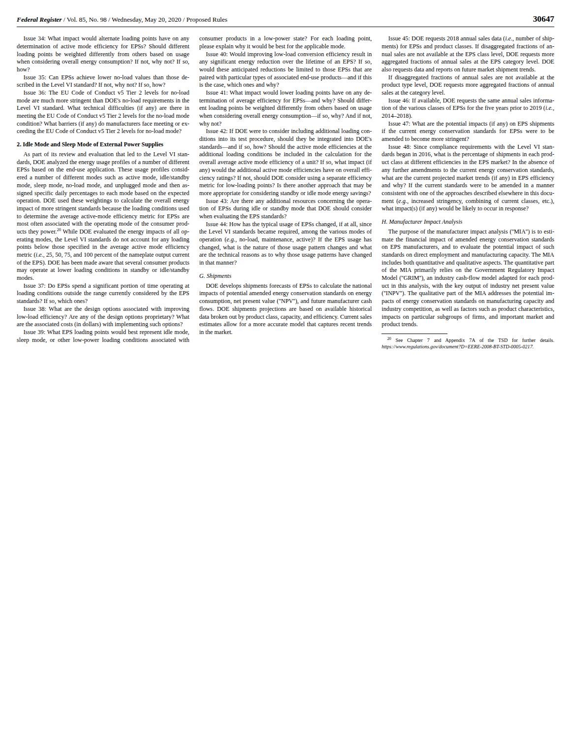Federal Register / Vol. 85, No. 98 / Wednesday, May 20, 2020 / Proposed Rules
30647
Issue 34: What impact would alternate loading points have on any determination of active mode efficiency for EPSs? Should different loading points be weighted differently from others based on usage when considering overall energy consumption? If not, why not? If so, how?
Issue 35: Can EPSs achieve lower no-load values than those described in the Level VI standard? If not, why not? If so, how?
Issue 36: The EU Code of Conduct v5 Tier 2 levels for no-load mode are much more stringent than DOE's no-load requirements in the Level VI standard. What technical difficulties (if any) are there in meeting the EU Code of Conduct v5 Tier 2 levels for the no-load mode condition? What barriers (if any) do manufacturers face meeting or exceeding the EU Code of Conduct v5 Tier 2 levels for no-load mode?
2. Idle Mode and Sleep Mode of External Power Supplies
As part of its review and evaluation that led to the Level VI standards, DOE analyzed the energy usage profiles of a number of different EPSs based on the end-use application. These usage profiles considered a number of different modes such as active mode, idle/standby mode, sleep mode, no-load mode, and unplugged mode and then assigned specific daily percentages to each mode based on the expected operation. DOE used these weightings to calculate the overall energy impact of more stringent standards because the loading conditions used to determine the average active-mode efficiency metric for EPSs are most often associated with the operating mode of the consumer products they power.20 While DOE evaluated the energy impacts of all operating modes, the Level VI standards do not account for any loading points below those specified in the average active mode efficiency metric (i.e., 25, 50, 75, and 100 percent of the nameplate output current of the EPS). DOE has been made aware that several consumer products may operate at lower loading conditions in standby or idle/standby modes.
Issue 37: Do EPSs spend a significant portion of time operating at loading conditions outside the range currently considered by the EPS standards? If so, which ones?
Issue 38: What are the design options associated with improving low-load efficiency? Are any of the design options proprietary? What are the associated costs (in dollars) with implementing such options?
Issue 39: What EPS loading points would best represent idle mode, sleep mode, or other low-power loading conditions associated with consumer products in a low-power state? For each loading point, please explain why it would be best for the applicable mode.
Issue 40: Would improving low-load conversion efficiency result in any significant energy reduction over the lifetime of an EPS? If so, would these anticipated reductions be limited to those EPSs that are paired with particular types of associated end-use products—and if this is the case, which ones and why?
Issue 41: What impact would lower loading points have on any determination of average efficiency for EPSs—and why? Should different loading points be weighted differently from others based on usage when considering overall energy consumption—if so, why? And if not, why not?
Issue 42: If DOE were to consider including additional loading conditions into its test procedure, should they be integrated into DOE's standards—and if so, how? Should the active mode efficiencies at the additional loading conditions be included in the calculation for the overall average active mode efficiency of a unit? If so, what impact (if any) would the additional active mode efficiencies have on overall efficiency ratings? If not, should DOE consider using a separate efficiency metric for low-loading points? Is there another approach that may be more appropriate for considering standby or idle mode energy savings?
Issue 43: Are there any additional resources concerning the operation of EPSs during idle or standby mode that DOE should consider when evaluating the EPS standards?
Issue 44: How has the typical usage of EPSs changed, if at all, since the Level VI standards became required, among the various modes of operation (e.g., no-load, maintenance, active)? If the EPS usage has changed, what is the nature of those usage pattern changes and what are the technical reasons as to why those usage patterns have changed in that manner?
G. Shipments
DOE develops shipments forecasts of EPSs to calculate the national impacts of potential amended energy conservation standards on energy consumption, net present value (''NPV''), and future manufacturer cash flows. DOE shipments projections are based on available historical data broken out by product class, capacity, and efficiency. Current sales estimates allow for a more accurate model that captures recent trends in the market.
Issue 45: DOE requests 2018 annual sales data (i.e., number of shipments) for EPSs and product classes. If disaggregated fractions of annual sales are not available at the EPS class level, DOE requests more aggregated fractions of annual sales at the EPS category level. DOE also requests data and reports on future market shipment trends.
If disaggregated fractions of annual sales are not available at the product type level, DOE requests more aggregated fractions of annual sales at the category level.
Issue 46: If available, DOE requests the same annual sales information of the various classes of EPSs for the five years prior to 2019 (i.e., 2014–2018).
Issue 47: What are the potential impacts (if any) on EPS shipments if the current energy conservation standards for EPSs were to be amended to become more stringent?
Issue 48: Since compliance requirements with the Level VI standards began in 2016, what is the percentage of shipments in each product class at different efficiencies in the EPS market? In the absence of any further amendments to the current energy conservation standards, what are the current projected market trends (if any) in EPS efficiency and why? If the current standards were to be amended in a manner consistent with one of the approaches described elsewhere in this document (e.g., increased stringency, combining of current classes, etc.), what impact(s) (if any) would be likely to occur in response?
H. Manufacturer Impact Analysis
The purpose of the manufacturer impact analysis (''MIA'') is to estimate the financial impact of amended energy conservation standards on EPS manufacturers, and to evaluate the potential impact of such standards on direct employment and manufacturing capacity. The MIA includes both quantitative and qualitative aspects. The quantitative part of the MIA primarily relies on the Government Regulatory Impact Model (''GRIM''), an industry cash-flow model adapted for each product in this analysis, with the key output of industry net present value (''INPV''). The qualitative part of the MIA addresses the potential impacts of energy conservation standards on manufacturing capacity and industry competition, as well as factors such as product characteristics, impacts on particular subgroups of firms, and important market and product trends.
20 See Chapter 7 and Appendix 7A of the TSD for further details. https://www.regulations.gov/document?D=EERE-2008-BT-STD-0005-0217.